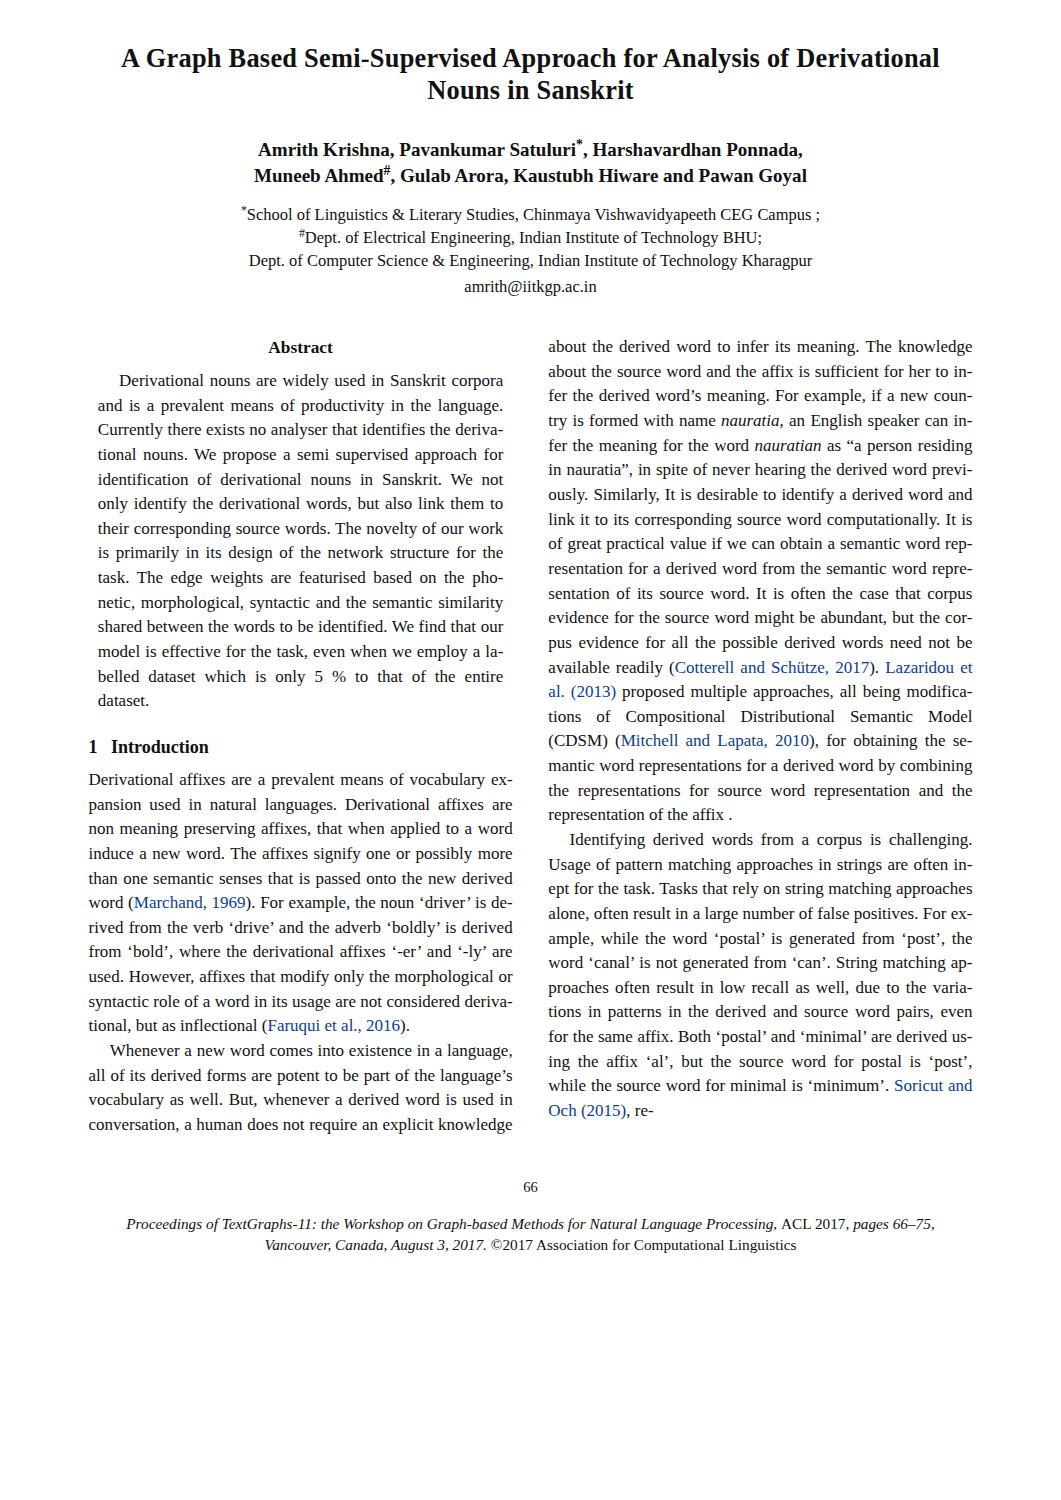A Graph Based Semi-Supervised Approach for Analysis of Derivational Nouns in Sanskrit
Amrith Krishna, Pavankumar Satuluri*, Harshavardhan Ponnada,
Muneeb Ahmed#, Gulab Arora, Kaustubh Hiware and Pawan Goyal
*School of Linguistics & Literary Studies, Chinmaya Vishwavidyapeeth CEG Campus ;
#Dept. of Electrical Engineering, Indian Institute of Technology BHU;
Dept. of Computer Science & Engineering, Indian Institute of Technology Kharagpur
amrith@iitkgp.ac.in
Abstract
Derivational nouns are widely used in Sanskrit corpora and is a prevalent means of productivity in the language. Currently there exists no analyser that identifies the derivational nouns. We propose a semi supervised approach for identification of derivational nouns in Sanskrit. We not only identify the derivational words, but also link them to their corresponding source words. The novelty of our work is primarily in its design of the network structure for the task. The edge weights are featurised based on the phonetic, morphological, syntactic and the semantic similarity shared between the words to be identified. We find that our model is effective for the task, even when we employ a labelled dataset which is only 5 % to that of the entire dataset.
1 Introduction
Derivational affixes are a prevalent means of vocabulary expansion used in natural languages. Derivational affixes are non meaning preserving affixes, that when applied to a word induce a new word. The affixes signify one or possibly more than one semantic senses that is passed onto the new derived word (Marchand, 1969). For example, the noun ‘driver’ is derived from the verb ‘drive’ and the adverb ‘boldly’ is derived from ‘bold’, where the derivational affixes ‘-er’ and ‘-ly’ are used. However, affixes that modify only the morphological or syntactic role of a word in its usage are not considered derivational, but as inflectional (Faruqui et al., 2016).
Whenever a new word comes into existence in a language, all of its derived forms are potent to be part of the language’s vocabulary as well. But, whenever a derived word is used in conversation, a human does not require an explicit knowledge about the derived word to infer its meaning. The knowledge about the source word and the affix is sufficient for her to infer the derived word’s meaning. For example, if a new country is formed with name nauratia, an English speaker can infer the meaning for the word nauratian as “a person residing in nauratia”, in spite of never hearing the derived word previously. Similarly, It is desirable to identify a derived word and link it to its corresponding source word computationally. It is of great practical value if we can obtain a semantic word representation for a derived word from the semantic word representation of its source word. It is often the case that corpus evidence for the source word might be abundant, but the corpus evidence for all the possible derived words need not be available readily (Cotterell and Schütze, 2017). Lazaridou et al. (2013) proposed multiple approaches, all being modifications of Compositional Distributional Semantic Model (CDSM) (Mitchell and Lapata, 2010), for obtaining the semantic word representations for a derived word by combining the representations for source word representation and the representation of the affix .
Identifying derived words from a corpus is challenging. Usage of pattern matching approaches in strings are often inept for the task. Tasks that rely on string matching approaches alone, often result in a large number of false positives. For example, while the word ‘postal’ is generated from ‘post’, the word ‘canal’ is not generated from ‘can’. String matching approaches often result in low recall as well, due to the variations in patterns in the derived and source word pairs, even for the same affix. Both ‘postal’ and ‘minimal’ are derived using the affix ‘al’, but the source word for postal is ‘post’, while the source word for minimal is ‘minimum’. Soricut and Och (2015), re-
66
Proceedings of TextGraphs-11: the Workshop on Graph-based Methods for Natural Language Processing, ACL 2017, pages 66–75,
Vancouver, Canada, August 3, 2017. ©2017 Association for Computational Linguistics